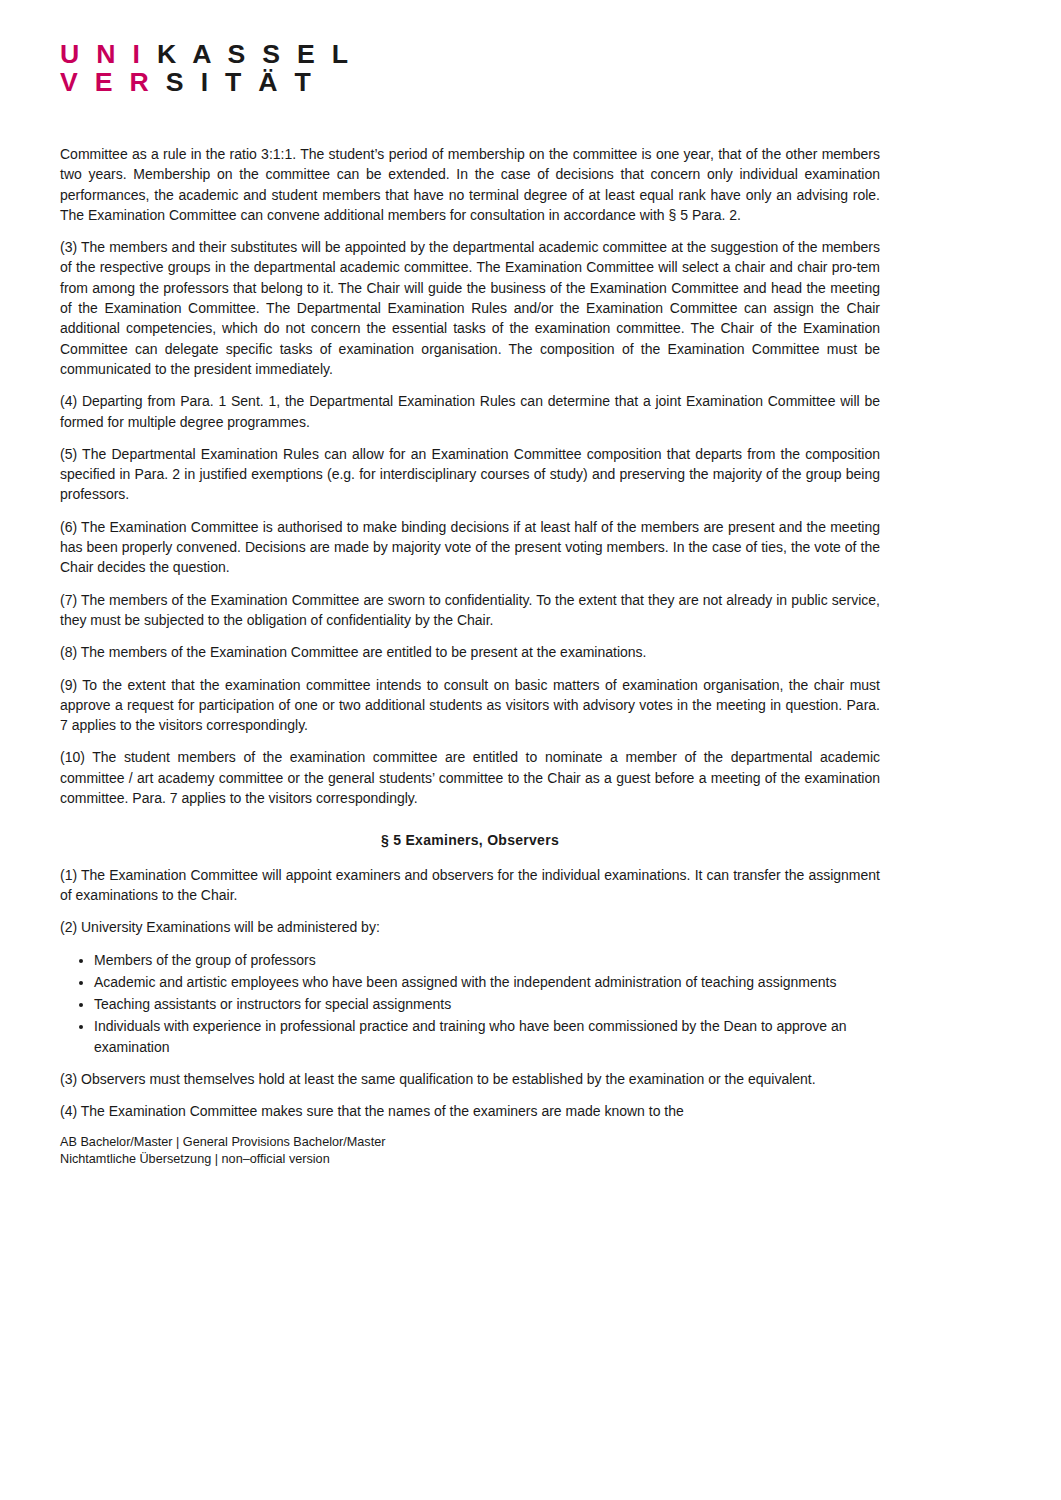U N I K A S S E L
V E R S I T Ä T
Committee as a rule in the ratio 3:1:1. The student’s period of membership on the committee is one year, that of the other members two years. Membership on the committee can be extended. In the case of decisions that concern only individual examination performances, the academic and student members that have no terminal degree of at least equal rank have only an advising role. The Examination Committee can convene additional members for consultation in accordance with § 5 Para. 2.
(3) The members and their substitutes will be appointed by the departmental academic committee at the suggestion of the members of the respective groups in the departmental academic committee. The Examination Committee will select a chair and chair pro-tem from among the professors that belong to it. The Chair will guide the business of the Examination Committee and head the meeting of the Examination Committee. The Departmental Examination Rules and/or the Examination Committee can assign the Chair additional competencies, which do not concern the essential tasks of the examination committee. The Chair of the Examination Committee can delegate specific tasks of examination organisation. The composition of the Examination Committee must be communicated to the president immediately.
(4) Departing from Para. 1 Sent. 1, the Departmental Examination Rules can determine that a joint Examination Committee will be formed for multiple degree programmes.
(5) The Departmental Examination Rules can allow for an Examination Committee composition that departs from the composition specified in Para. 2 in justified exemptions (e.g. for interdisciplinary courses of study) and preserving the majority of the group being professors.
(6) The Examination Committee is authorised to make binding decisions if at least half of the members are present and the meeting has been properly convened. Decisions are made by majority vote of the present voting members. In the case of ties, the vote of the Chair decides the question.
(7) The members of the Examination Committee are sworn to confidentiality. To the extent that they are not already in public service, they must be subjected to the obligation of confidentiality by the Chair.
(8) The members of the Examination Committee are entitled to be present at the examinations.
(9) To the extent that the examination committee intends to consult on basic matters of examination organisation, the chair must approve a request for participation of one or two additional students as visitors with advisory votes in the meeting in question. Para. 7 applies to the visitors correspondingly.
(10) The student members of the examination committee are entitled to nominate a member of the departmental academic committee / art academy committee or the general students’ committee to the Chair as a guest before a meeting of the examination committee. Para. 7 applies to the visitors correspondingly.
§ 5 Examiners, Observers
(1) The Examination Committee will appoint examiners and observers for the individual examinations. It can transfer the assignment of examinations to the Chair.
(2) University Examinations will be administered by:
Members of the group of professors
Academic and artistic employees who have been assigned with the independent administration of teaching assignments
Teaching assistants or instructors for special assignments
Individuals with experience in professional practice and training who have been commissioned by the Dean to approve an examination
(3) Observers must themselves hold at least the same qualification to be established by the examination or the equivalent.
(4) The Examination Committee makes sure that the names of the examiners are made known to the
AB Bachelor/Master | General Provisions Bachelor/Master
Nichtamtliche Übersetzung | non–official version